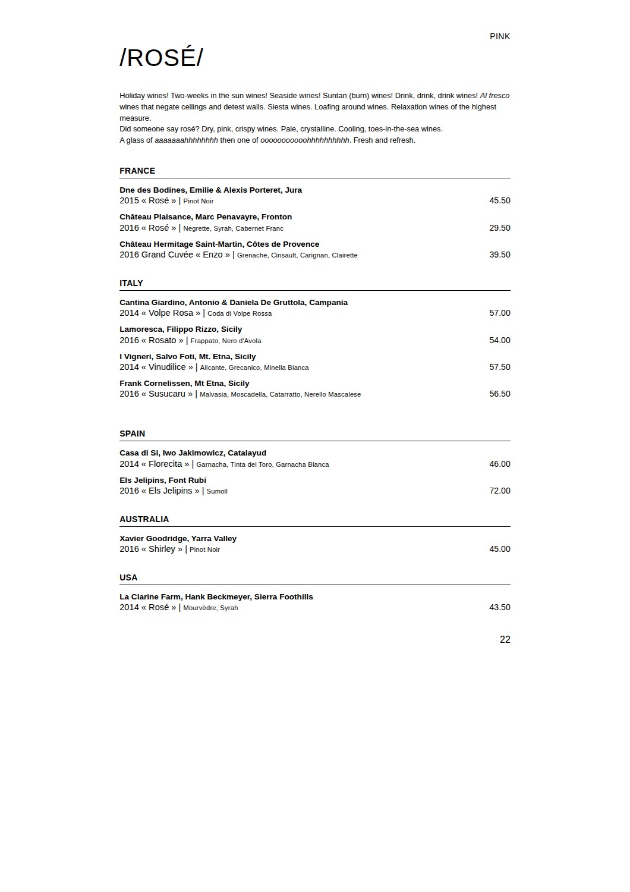PINK
/ROSÉ/
Holiday wines! Two-weeks in the sun wines! Seaside wines! Suntan (burn) wines! Drink, drink, drink wines! Al fresco wines that negate ceilings and detest walls. Siesta wines. Loafing around wines. Relaxation wines of the highest measure.
Did someone say rosé? Dry, pink, crispy wines. Pale, crystalline. Cooling, toes-in-the-sea wines.
A glass of aaaaaaahhhhhhhh then one of ooooooooooohhhhhhhhhh. Fresh and refresh.
FRANCE
Dne des Bodines, Emilie & Alexis Porteret, Jura
2015 « Rosé » | Pinot Noir
45.50
Château Plaisance, Marc Penavayre, Fronton
2016 « Rosé » | Negrette, Syrah, Cabernet Franc
29.50
Château Hermitage Saint-Martin, Côtes de Provence
2016 Grand Cuvée « Enzo » | Grenache, Cinsault, Carignan, Clairette
39.50
ITALY
Cantina Giardino, Antonio & Daniela De Gruttola, Campania
2014 « Volpe Rosa » | Coda di Volpe Rossa
57.00
Lamoresca, Filippo Rizzo, Sicily
2016 « Rosato » | Frappato, Nero d'Avola
54.00
I Vigneri, Salvo Foti, Mt. Etna, Sicily
2014 « Vinudilice » | Alicante, Grecanico, Minella Bianca
57.50
Frank Cornelissen, Mt Etna, Sicily
2016 « Susucaru » | Malvasia, Moscadella, Catarratto, Nerello Mascalese
56.50
SPAIN
Casa di Si, Iwo Jakimowicz, Catalayud
2014 « Florecita » | Garnacha, Tinta del Toro, Garnacha Blanca
46.00
Els Jelipins, Font Rubí
2016 « Els Jelipins » | Sumoll
72.00
AUSTRALIA
Xavier Goodridge, Yarra Valley
2016 « Shirley » | Pinot Noir
45.00
USA
La Clarine Farm, Hank Beckmeyer, Sierra Foothills
2014 « Rosé » | Mourvèdre, Syrah
43.50
22